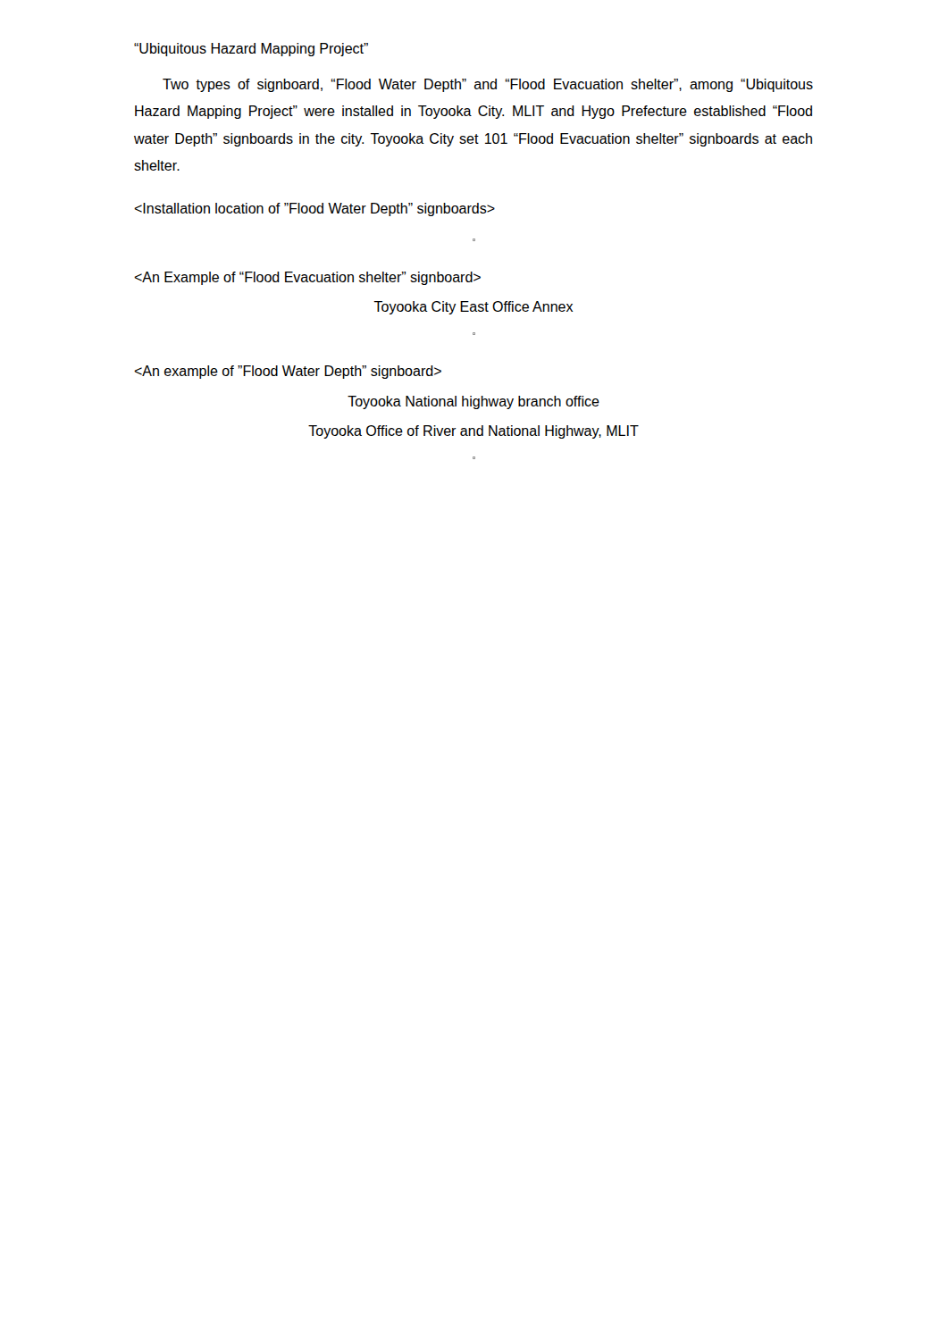“Ubiquitous Hazard Mapping Project”
Two types of signboard, “Flood Water Depth” and “Flood Evacuation shelter”, among “Ubiquitous Hazard Mapping Project” were installed in Toyooka City. MLIT and Hygo Prefecture established “Flood water Depth” signboards in the city. Toyooka City set 101 “Flood Evacuation shelter” signboards at each shelter.
<Installation location of ”Flood Water Depth” signboards>
<An Example of “Flood Evacuation shelter” signboard>
Toyooka City East Office Annex
<An example of ”Flood Water Depth” signboard>
Toyooka National highway branch office
Toyooka Office of River and National Highway, MLIT